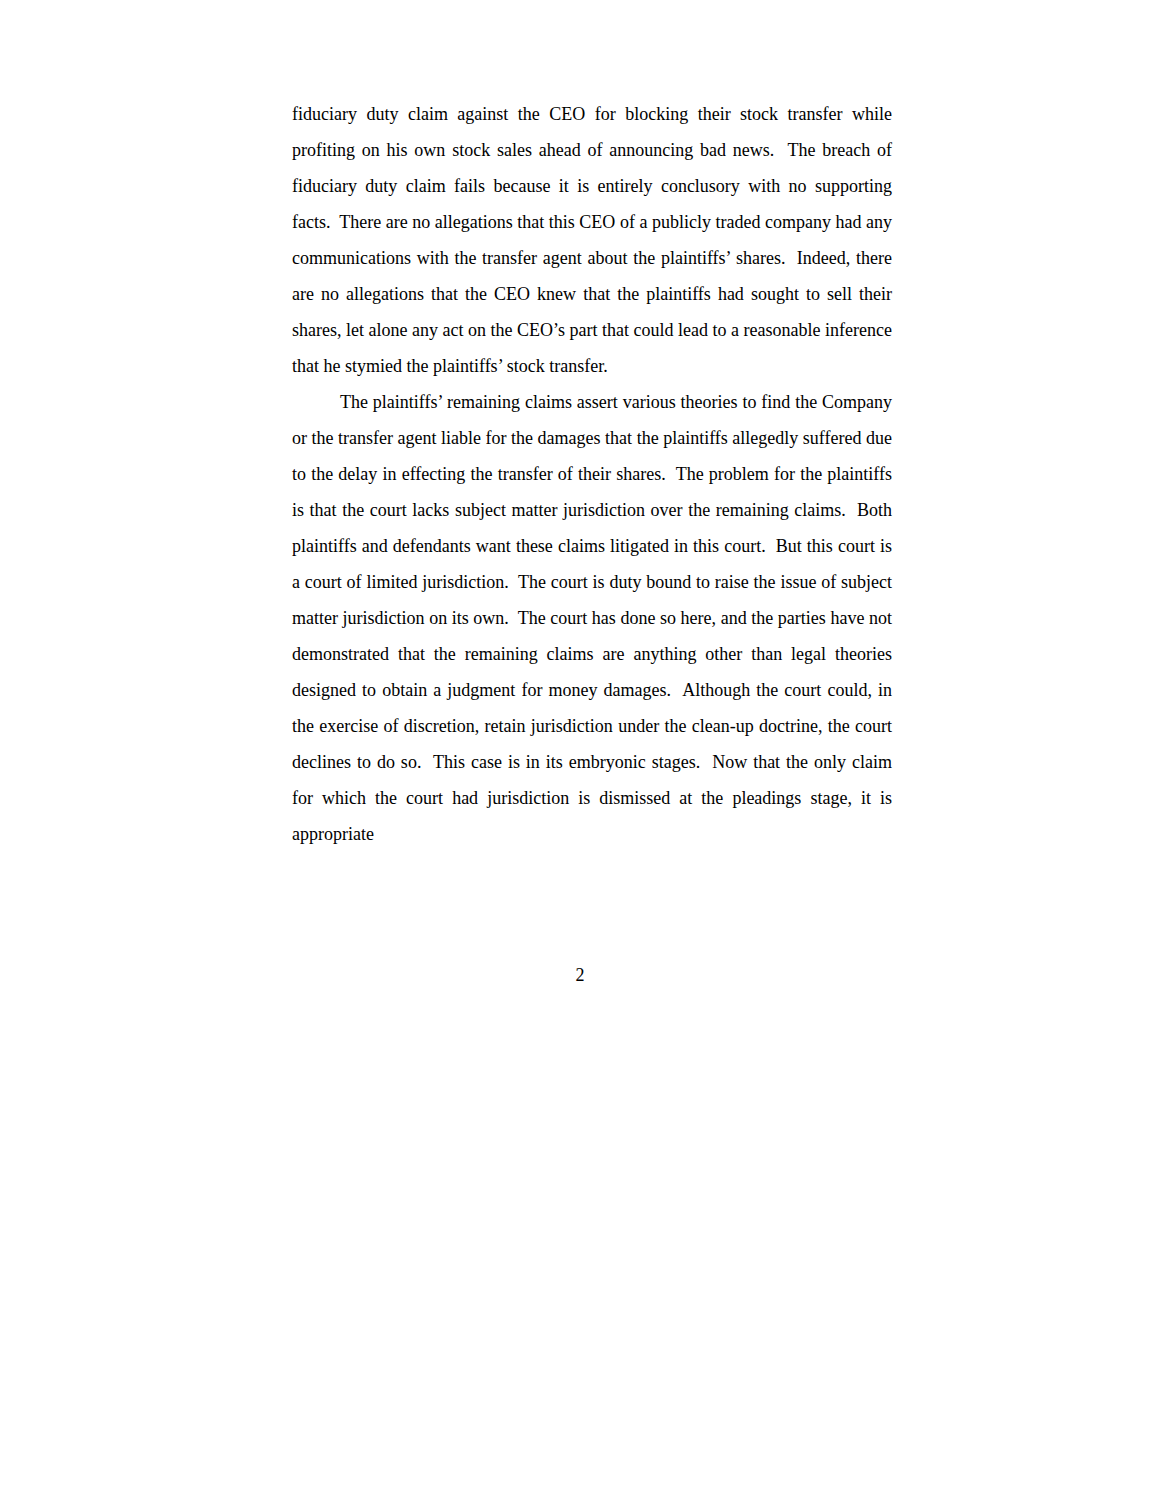fiduciary duty claim against the CEO for blocking their stock transfer while profiting on his own stock sales ahead of announcing bad news. The breach of fiduciary duty claim fails because it is entirely conclusory with no supporting facts. There are no allegations that this CEO of a publicly traded company had any communications with the transfer agent about the plaintiffs’ shares. Indeed, there are no allegations that the CEO knew that the plaintiffs had sought to sell their shares, let alone any act on the CEO’s part that could lead to a reasonable inference that he stymied the plaintiffs’ stock transfer.
The plaintiffs’ remaining claims assert various theories to find the Company or the transfer agent liable for the damages that the plaintiffs allegedly suffered due to the delay in effecting the transfer of their shares. The problem for the plaintiffs is that the court lacks subject matter jurisdiction over the remaining claims. Both plaintiffs and defendants want these claims litigated in this court. But this court is a court of limited jurisdiction. The court is duty bound to raise the issue of subject matter jurisdiction on its own. The court has done so here, and the parties have not demonstrated that the remaining claims are anything other than legal theories designed to obtain a judgment for money damages. Although the court could, in the exercise of discretion, retain jurisdiction under the clean-up doctrine, the court declines to do so. This case is in its embryonic stages. Now that the only claim for which the court had jurisdiction is dismissed at the pleadings stage, it is appropriate
2